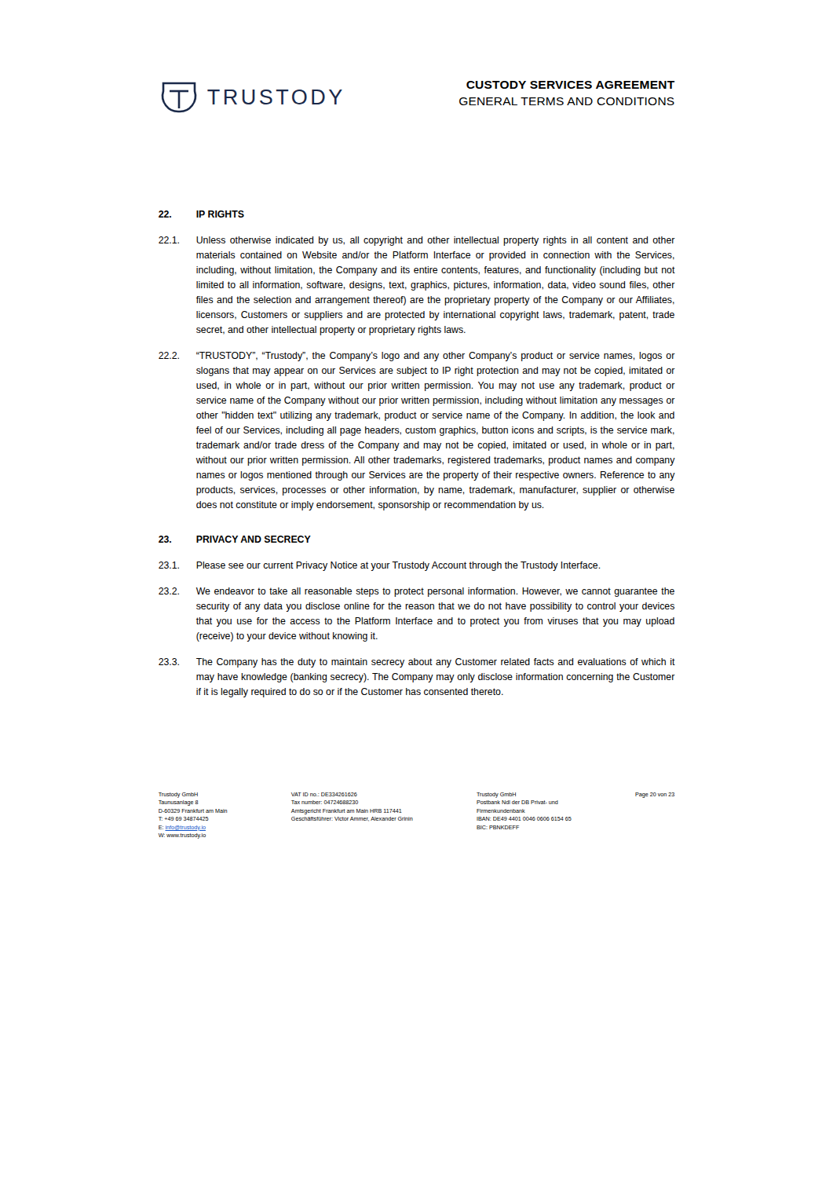TRUSTODY
CUSTODY SERVICES AGREEMENT
GENERAL TERMS AND CONDITIONS
22. IP RIGHTS
22.1. Unless otherwise indicated by us, all copyright and other intellectual property rights in all content and other materials contained on Website and/or the Platform Interface or provided in connection with the Services, including, without limitation, the Company and its entire contents, features, and functionality (including but not limited to all information, software, designs, text, graphics, pictures, information, data, video sound files, other files and the selection and arrangement thereof) are the proprietary property of the Company or our Affiliates, licensors, Customers or suppliers and are protected by international copyright laws, trademark, patent, trade secret, and other intellectual property or proprietary rights laws.
22.2. “TRUSTODY”, “Trustody”, the Company’s logo and any other Company’s product or service names, logos or slogans that may appear on our Services are subject to IP right protection and may not be copied, imitated or used, in whole or in part, without our prior written permission. You may not use any trademark, product or service name of the Company without our prior written permission, including without limitation any messages or other "hidden text" utilizing any trademark, product or service name of the Company. In addition, the look and feel of our Services, including all page headers, custom graphics, button icons and scripts, is the service mark, trademark and/or trade dress of the Company and may not be copied, imitated or used, in whole or in part, without our prior written permission. All other trademarks, registered trademarks, product names and company names or logos mentioned through our Services are the property of their respective owners. Reference to any products, services, processes or other information, by name, trademark, manufacturer, supplier or otherwise does not constitute or imply endorsement, sponsorship or recommendation by us.
23. PRIVACY AND SECRECY
23.1. Please see our current Privacy Notice at your Trustody Account through the Trustody Interface.
23.2. We endeavor to take all reasonable steps to protect personal information. However, we cannot guarantee the security of any data you disclose online for the reason that we do not have possibility to control your devices that you use for the access to the Platform Interface and to protect you from viruses that you may upload (receive) to your device without knowing it.
23.3. The Company has the duty to maintain secrecy about any Customer related facts and evaluations of which it may have knowledge (banking secrecy). The Company may only disclose information concerning the Customer if it is legally required to do so or if the Customer has consented thereto.
Trustody GmbH
Taunusanlage 8
D-60329 Frankfurt am Main
T: +49 69 34874425
E: info@trustody.io
W: www.trustody.io
VAT ID no.: DE334261626
Tax number: 04724688230
Amtsgericht Frankfurt am Main HRB 117441
Geschäftsführer: Victor Ammer, Alexander Grinin
Trustody GmbH
Postbank Ndl der DB Privat- und
Firmenkundenbank
IBAN: DE49 4401 0046 0606 6154 65
BIC: PBNKDEFF
Page 20 von 23